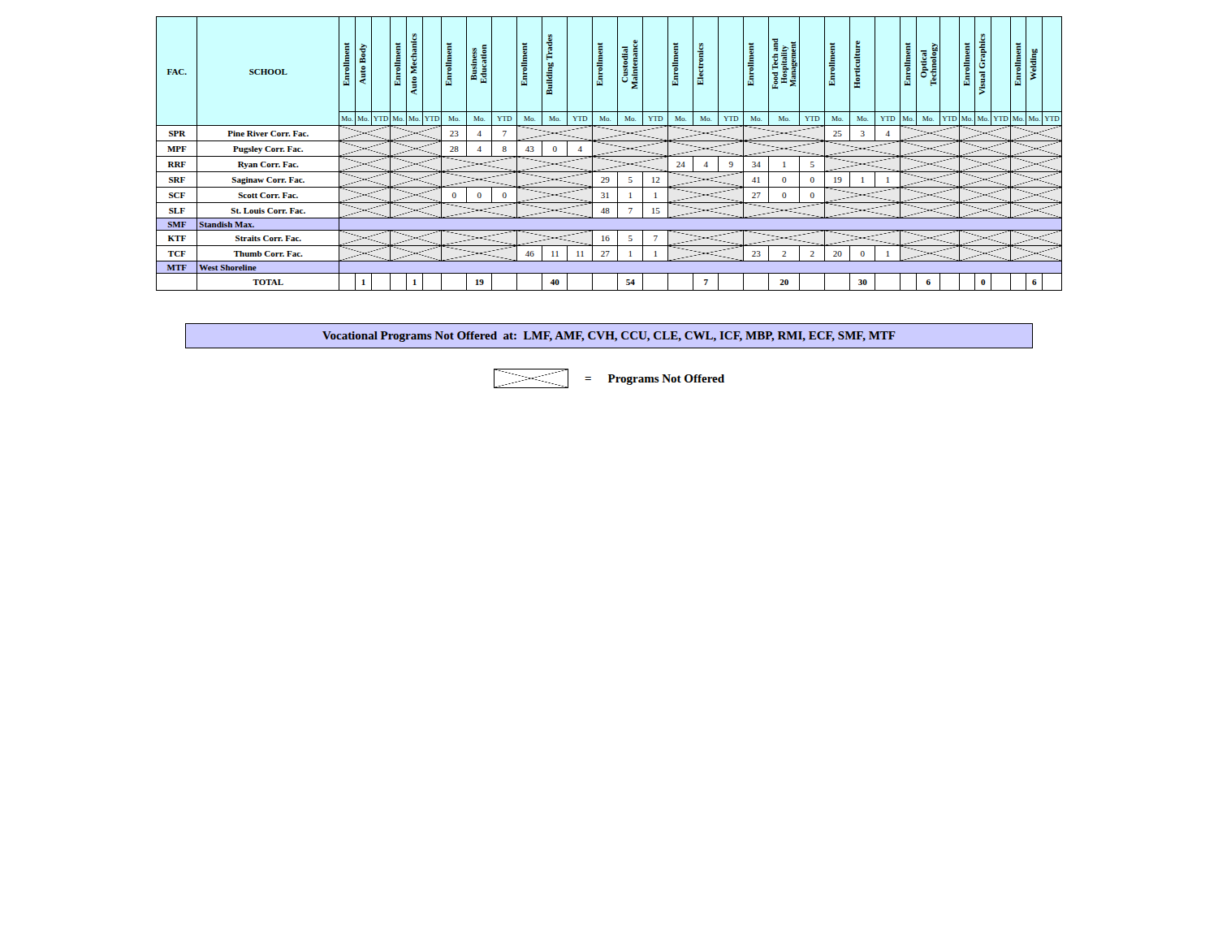| FAC. | SCHOOL | Enrollment | Auto Body | | Enrollment | Auto Mechanics | | Enrollment | Business Education | | Enrollment | Building Trades | | Enrollment | Custodial Maintenance | | Enrollment | Electronics | | Enrollment | Food Tech and Hospitality Management | | Enrollment | Horticulture | | Enrollment | Optical Technology | | Enrollment | Visual Graphics | | Enrollment | Welding | |
| --- | --- | --- | --- | --- | --- | --- | --- | --- | --- | --- | --- | --- | --- | --- | --- | --- | --- | --- | --- | --- | --- | --- | --- | --- | --- | --- | --- | --- | --- | --- | --- | --- | --- | --- |
| Mo. | Mo. | YTD | Mo. | Mo. | YTD | Mo. | Mo. | YTD | Mo. | Mo. | YTD | Mo. | Mo. | YTD | Mo. | Mo. | YTD | Mo. | Mo. | YTD | Mo. | Mo. | YTD | Mo. | Mo. | YTD | Mo. | Mo. | YTD | Mo. | Mo. | YTD |
| SPR | Pine River Corr. Fac. | | | 23 | 4 | 7 | | | | | 25 | 3 | 4 | | | |
| MPF | Pugsley Corr. Fac. | | | 28 | 4 | 8 | 43 | 0 | 4 | | | | | | | |
| RRF | Ryan Corr. Fac. | | | | | | 24 | 4 | 9 | 34 | 1 | 5 | | | | |
| SRF | Saginaw Corr. Fac. | | | | | 29 | 5 | 12 | | 41 | 0 | 0 | 19 | 1 | 1 | | | |
| SCF | Scott Corr. Fac. | | | 0 | 0 | 0 | | 31 | 1 | 1 | | 27 | 0 | 0 | | | | |
| SLF | St. Louis Corr. Fac. | | | | | 48 | 7 | 15 | | | | | | |
| SMF | Standish Max. | |
| KTF | Straits Corr. Fac. | | | | | 16 | 5 | 7 | | | | | | |
| TCF | Thumb Corr. Fac. | | | | 46 | 11 | 11 | 27 | 1 | 1 | | 23 | 2 | 2 | 20 | 0 | 1 | | | |
| MTF | West Shoreline | |
| | TOTAL | | 1 | | | 1 | | | 19 | | | 40 | | | 54 | | | 7 | | | 20 | | | 30 | | | 6 | | | 0 | | | 6 | |
Vocational Programs Not Offered at: LMF, AMF, CVH, CCU, CLE, CWL, ICF, MBP, RMI, ECF, SMF, MTF
| | = | Programs Not Offered |